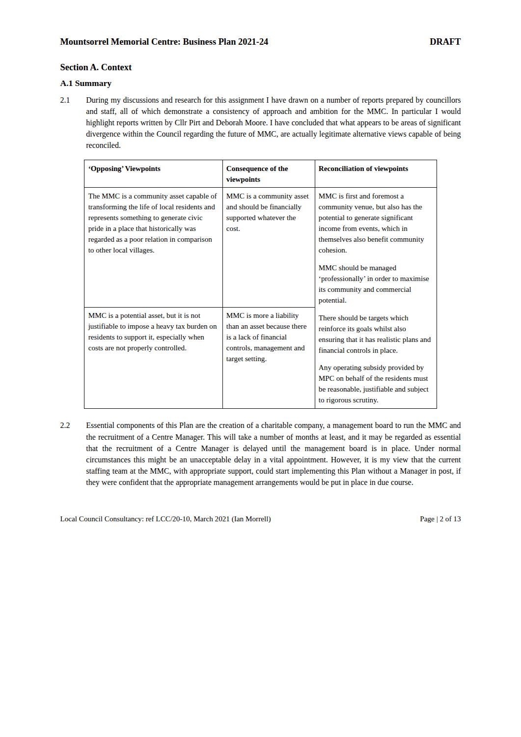Mountsorrel Memorial Centre: Business Plan 2021-24 DRAFT
Section A. Context
A.1 Summary
2.1 During my discussions and research for this assignment I have drawn on a number of reports prepared by councillors and staff, all of which demonstrate a consistency of approach and ambition for the MMC. In particular I would highlight reports written by Cllr Pirt and Deborah Moore. I have concluded that what appears to be areas of significant divergence within the Council regarding the future of MMC, are actually legitimate alternative views capable of being reconciled.
| ‘Opposing’ Viewpoints | Consequence of the viewpoints | Reconciliation of viewpoints |
| --- | --- | --- |
| The MMC is a community asset capable of transforming the life of local residents and represents something to generate civic pride in a place that historically was regarded as a poor relation in comparison to other local villages. | MMC is a community asset and should be financially supported whatever the cost. | MMC is first and foremost a community venue, but also has the potential to generate significant income from events, which in themselves also benefit community cohesion. MMC should be managed ‘professionally’ in order to maximise its community and commercial potential. There should be targets which reinforce its goals whilst also ensuring that it has realistic plans and financial controls in place. Any operating subsidy provided by MPC on behalf of the residents must be reasonable, justifiable and subject to rigorous scrutiny. |
| MMC is a potential asset, but it is not justifiable to impose a heavy tax burden on residents to support it, especially when costs are not properly controlled. | MMC is more a liability than an asset because there is a lack of financial controls, management and target setting. |
2.2 Essential components of this Plan are the creation of a charitable company, a management board to run the MMC and the recruitment of a Centre Manager. This will take a number of months at least, and it may be regarded as essential that the recruitment of a Centre Manager is delayed until the management board is in place. Under normal circumstances this might be an unacceptable delay in a vital appointment. However, it is my view that the current staffing team at the MMC, with appropriate support, could start implementing this Plan without a Manager in post, if they were confident that the appropriate management arrangements would be put in place in due course.
Local Council Consultancy: ref LCC/20-10, March 2021 (Ian Morrell) Page | 2 of 13